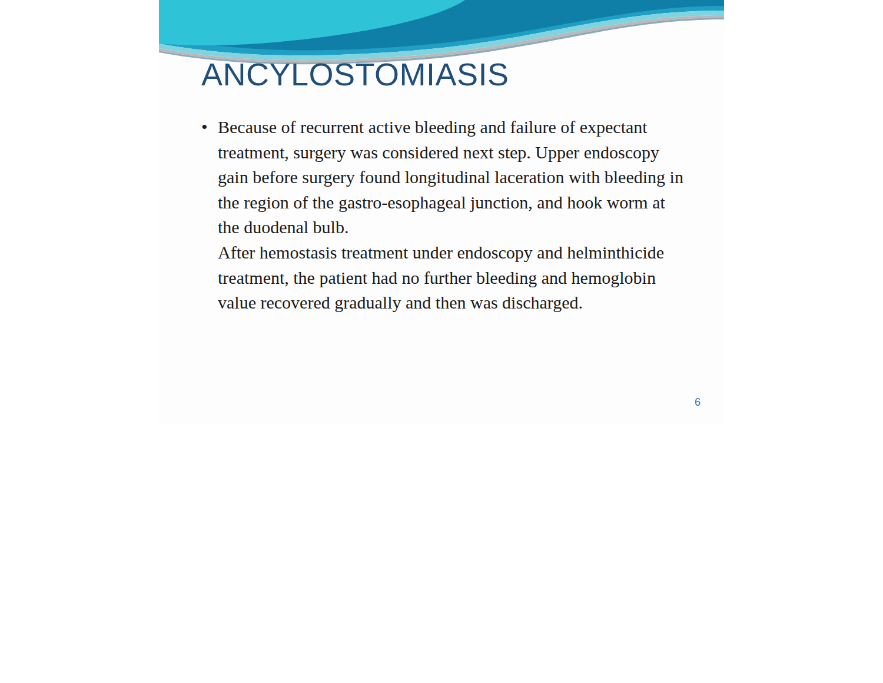ANCYLOSTOMIASIS
Because of recurrent active bleeding and failure of expectant treatment, surgery was considered next step. Upper endoscopy gain before surgery found longitudinal laceration with bleeding in the region of the gastro-esophageal junction, and hook worm at the duodenal bulb. After hemostasis treatment under endoscopy and helminthicide treatment, the patient had no further bleeding and hemoglobin value recovered gradually and then was discharged.
6